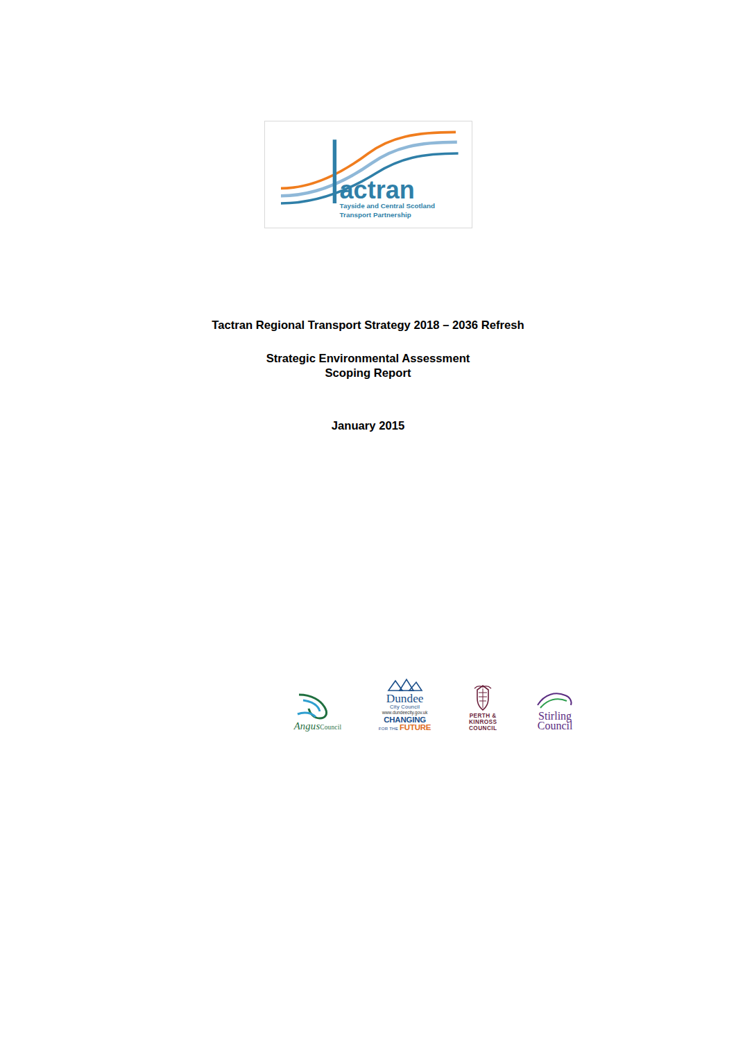actran Tayside and Central Scotland Transport Partnership
Tactran Regional Transport Strategy 2018 – 2036 Refresh
Strategic Environmental Assessment
Scoping Report
January 2015
AngusCouncil
Dundee
City Council
www.dundeecity.gov.uk
CHANGING
FOR THE FUTURE
PERTH &
KINROSS
COUNCIL
Stirling
Council